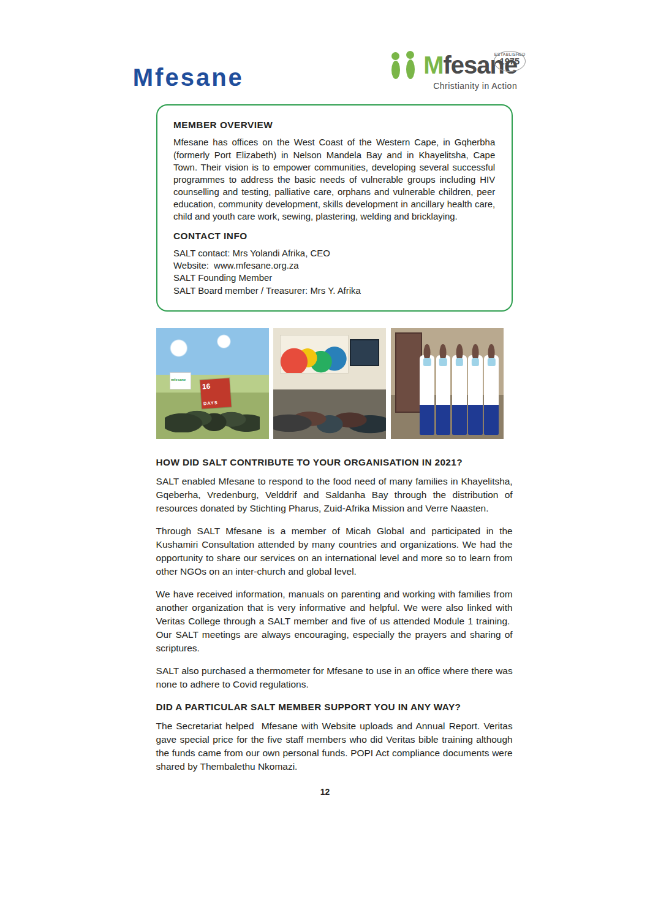Mfesane
ESTABLISHED
1975
Mfesane
Christianity in Action
MEMBER OVERVIEW
Mfesane has offices on the West Coast of the Western Cape, in Gqherbha (formerly Port Elizabeth) in Nelson Mandela Bay and in Khayelitsha, Cape Town. Their vision is to empower communities, developing several successful programmes to address the basic needs of vulnerable groups including HIV counselling and testing, palliative care, orphans and vulnerable children, peer education, community development, skills development in ancillary health care, child and youth care work, sewing, plastering, welding and bricklaying.
CONTACT INFO
SALT contact: Mrs Yolandi Afrika, CEO
Website: www.mfesane.org.za
SALT Founding Member
SALT Board member / Treasurer: Mrs Y. Afrika
HOW DID SALT CONTRIBUTE TO YOUR ORGANISATION IN 2021?
SALT enabled Mfesane to respond to the food need of many families in Khayelitsha, Gqeberha, Vredenburg, Velddrif and Saldanha Bay through the distribution of resources donated by Stichting Pharus, Zuid-Afrika Mission and Verre Naasten.
Through SALT Mfesane is a member of Micah Global and participated in the Kushamiri Consultation attended by many countries and organizations. We had the opportunity to share our services on an international level and more so to learn from other NGOs on an inter-church and global level.
We have received information, manuals on parenting and working with families from another organization that is very informative and helpful. We were also linked with Veritas College through a SALT member and five of us attended Module 1 training. Our SALT meetings are always encouraging, especially the prayers and sharing of scriptures.
SALT also purchased a thermometer for Mfesane to use in an office where there was none to adhere to Covid regulations.
DID A PARTICULAR SALT MEMBER SUPPORT YOU IN ANY WAY?
The Secretariat helped Mfesane with Website uploads and Annual Report. Veritas gave special price for the five staff members who did Veritas bible training although the funds came from our own personal funds. POPI Act compliance documents were shared by Thembalethu Nkomazi.
12